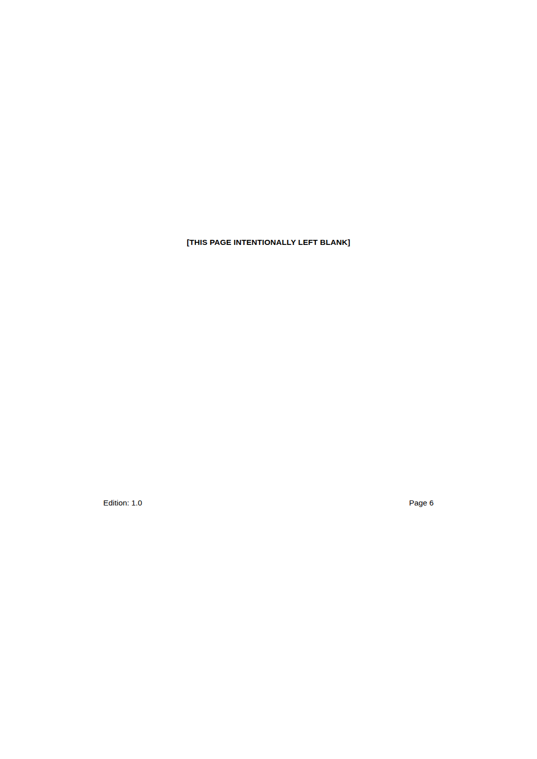[THIS PAGE INTENTIONALLY LEFT BLANK]
Edition: 1.0 Page 6